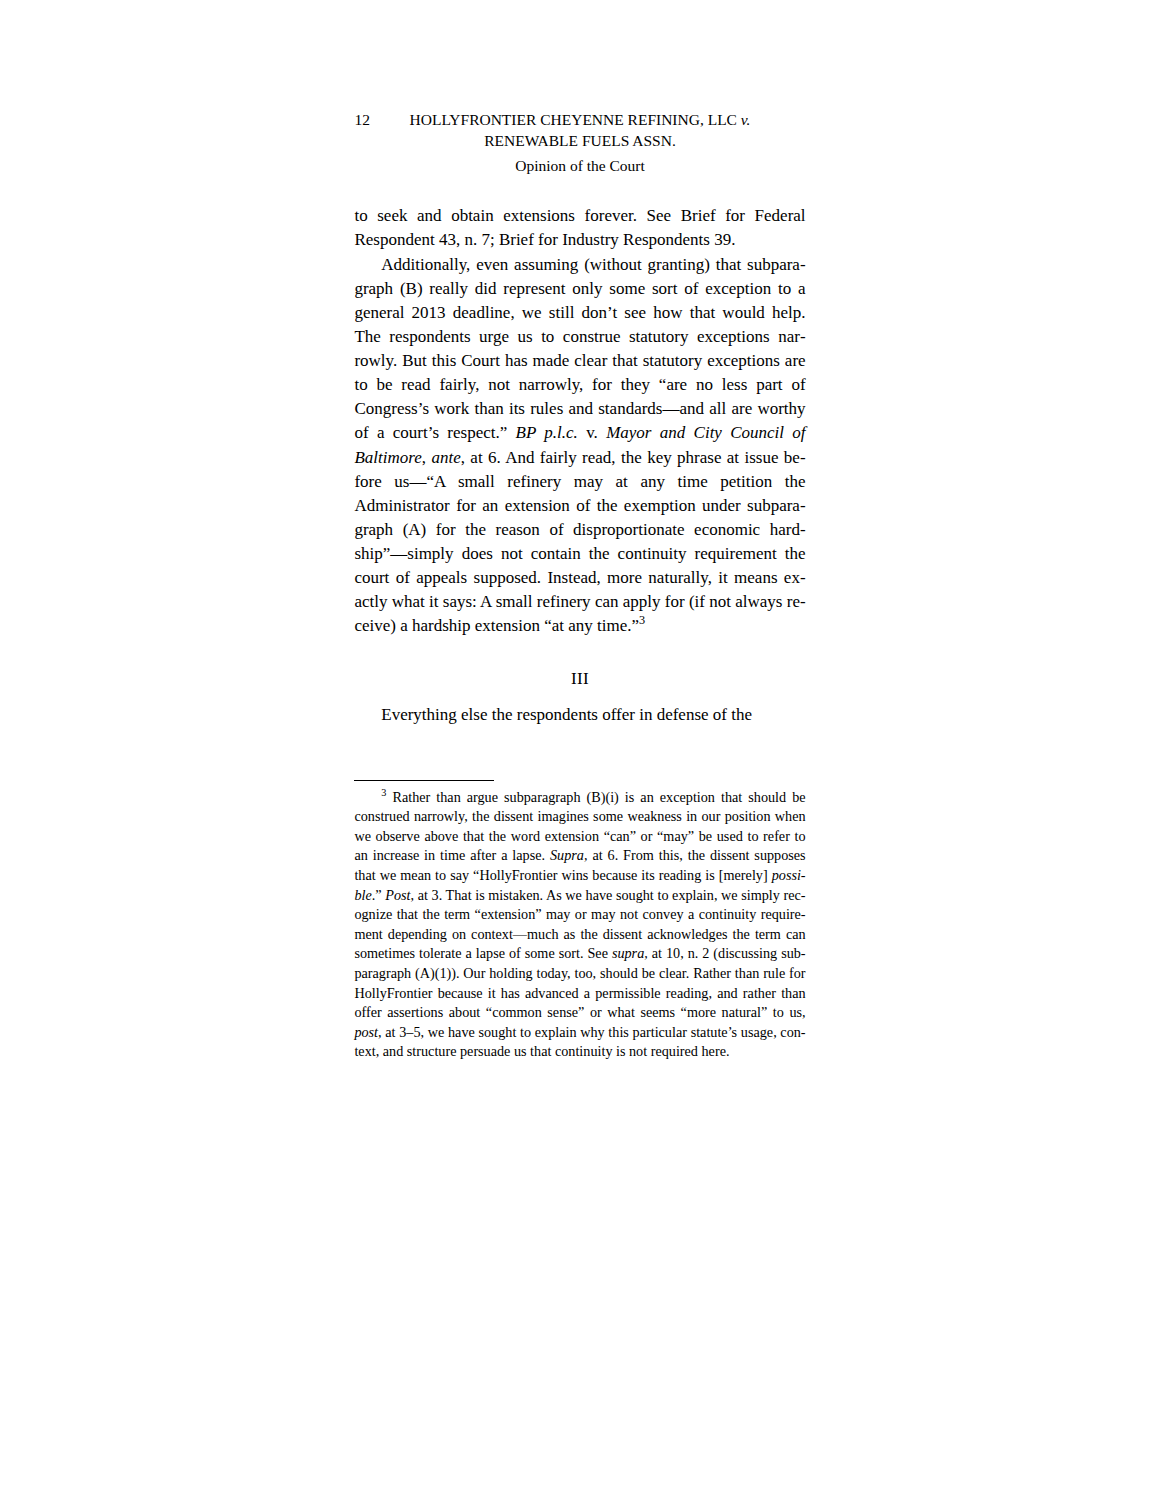12 HOLLYFRONTIER CHEYENNE REFINING, LLC v. RENEWABLE FUELS ASSN.
Opinion of the Court
to seek and obtain extensions forever. See Brief for Federal Respondent 43, n. 7; Brief for Industry Respondents 39.
Additionally, even assuming (without granting) that subparagraph (B) really did represent only some sort of exception to a general 2013 deadline, we still don’t see how that would help. The respondents urge us to construe statutory exceptions narrowly. But this Court has made clear that statutory exceptions are to be read fairly, not narrowly, for they “are no less part of Congress’s work than its rules and standards—and all are worthy of a court’s respect.” BP p.l.c. v. Mayor and City Council of Baltimore, ante, at 6. And fairly read, the key phrase at issue before us—“A small refinery may at any time petition the Administrator for an extension of the exemption under subparagraph (A) for the reason of disproportionate economic hardship”—simply does not contain the continuity requirement the court of appeals supposed. Instead, more naturally, it means exactly what it says: A small refinery can apply for (if not always receive) a hardship extension “at any time.”3
III
Everything else the respondents offer in defense of the
3 Rather than argue subparagraph (B)(i) is an exception that should be construed narrowly, the dissent imagines some weakness in our position when we observe above that the word extension “can” or “may” be used to refer to an increase in time after a lapse. Supra, at 6. From this, the dissent supposes that we mean to say “HollyFrontier wins because its reading is [merely] possible.” Post, at 3. That is mistaken. As we have sought to explain, we simply recognize that the term “extension” may or may not convey a continuity requirement depending on context—much as the dissent acknowledges the term can sometimes tolerate a lapse of some sort. See supra, at 10, n. 2 (discussing subparagraph (A)(1)). Our holding today, too, should be clear. Rather than rule for HollyFrontier because it has advanced a permissible reading, and rather than offer assertions about “common sense” or what seems “more natural” to us, post, at 3–5, we have sought to explain why this particular statute’s usage, context, and structure persuade us that continuity is not required here.